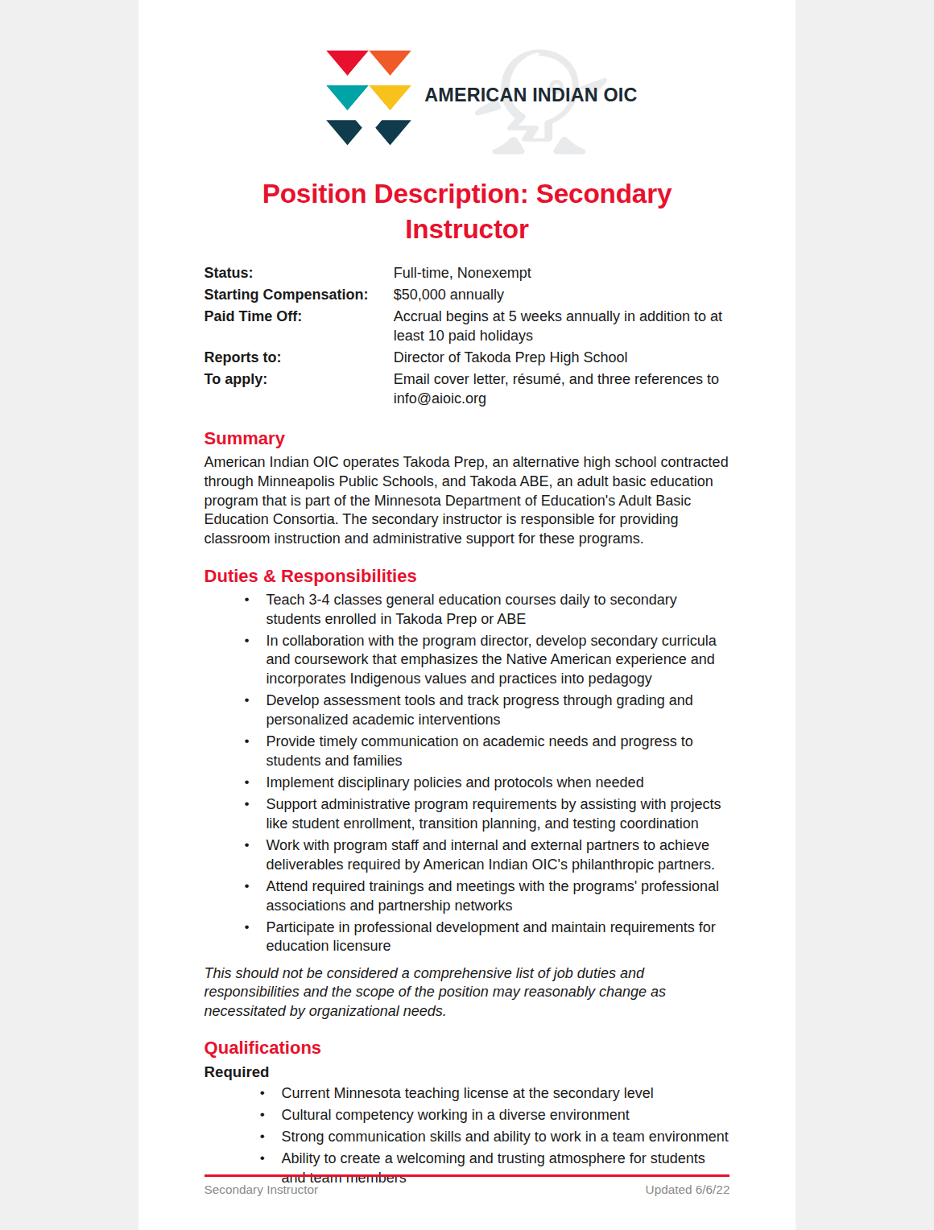AMERICAN INDIAN OIC
Position Description: Secondary Instructor
| Status: | Full-time, Nonexempt |
| Starting Compensation: | $50,000 annually |
| Paid Time Off: | Accrual begins at 5 weeks annually in addition to at least 10 paid holidays |
| Reports to: | Director of Takoda Prep High School |
| To apply: | Email cover letter, résumé, and three references to info@aioic.org |
Summary
American Indian OIC operates Takoda Prep, an alternative high school contracted through Minneapolis Public Schools, and Takoda ABE, an adult basic education program that is part of the Minnesota Department of Education's Adult Basic Education Consortia. The secondary instructor is responsible for providing classroom instruction and administrative support for these programs.
Duties & Responsibilities
Teach 3-4 classes general education courses daily to secondary students enrolled in Takoda Prep or ABE
In collaboration with the program director, develop secondary curricula and coursework that emphasizes the Native American experience and incorporates Indigenous values and practices into pedagogy
Develop assessment tools and track progress through grading and personalized academic interventions
Provide timely communication on academic needs and progress to students and families
Implement disciplinary policies and protocols when needed
Support administrative program requirements by assisting with projects like student enrollment, transition planning, and testing coordination
Work with program staff and internal and external partners to achieve deliverables required by American Indian OIC's philanthropic partners.
Attend required trainings and meetings with the programs' professional associations and partnership networks
Participate in professional development and maintain requirements for education licensure
This should not be considered a comprehensive list of job duties and responsibilities and the scope of the position may reasonably change as necessitated by organizational needs.
Qualifications
Required
Current Minnesota teaching license at the secondary level
Cultural competency working in a diverse environment
Strong communication skills and ability to work in a team environment
Ability to create a welcoming and trusting atmosphere for students and team members
Secondary Instructor Updated 6/6/22